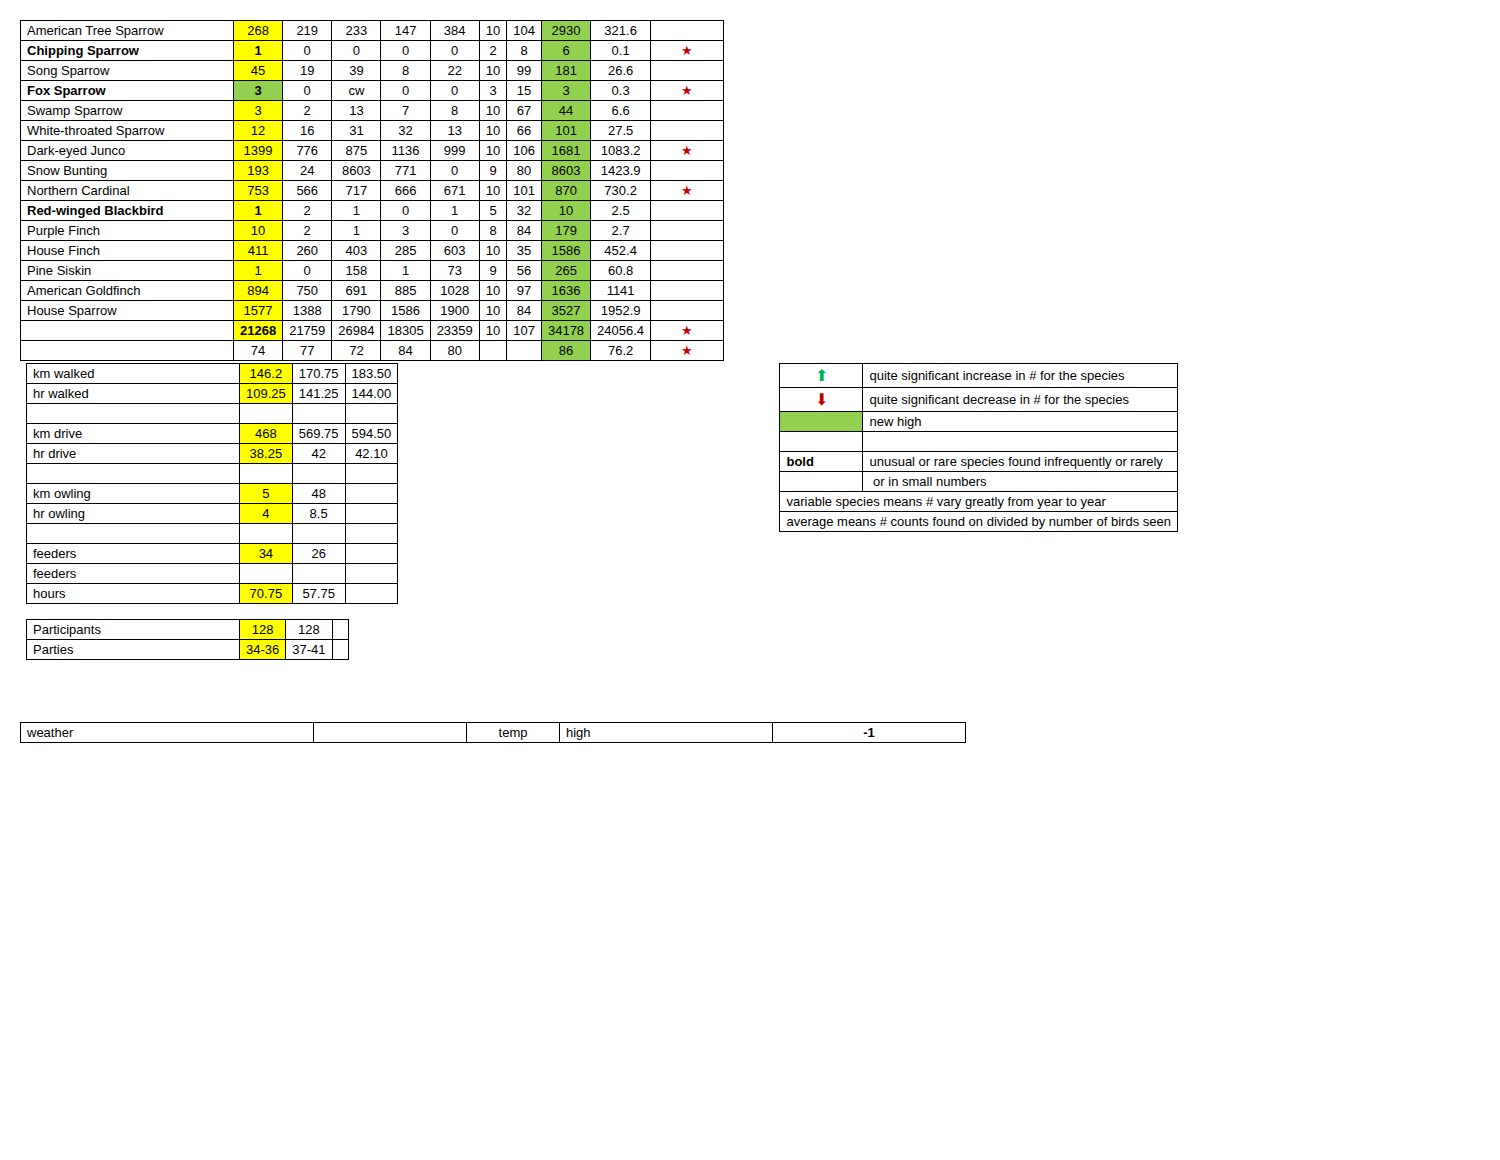| American Tree Sparrow | 268 | 219 | 233 | 147 | 384 | 10 | 104 | 2930 | 321.6 | |
| Chipping Sparrow | 1 | 0 | 0 | 0 | 0 | 2 | 8 | 6 | 0.1 | |
| Song Sparrow | 45 | 19 | 39 | 8 | 22 | 10 | 99 | 181 | 26.6 | |
| Fox Sparrow | 3 | 0 | cw | 0 | 0 | 3 | 15 | 3 | 0.3 | |
| Swamp Sparrow | 3 | 2 | 13 | 7 | 8 | 10 | 67 | 44 | 6.6 | |
| White-throated Sparrow | 12 | 16 | 31 | 32 | 13 | 10 | 66 | 101 | 27.5 | |
| Dark-eyed Junco | 1399 | 776 | 875 | 1136 | 999 | 10 | 106 | 1681 | 1083.2 | |
| Snow Bunting | 193 | 24 | 8603 | 771 | 0 | 9 | 80 | 8603 | 1423.9 | |
| Northern Cardinal | 753 | 566 | 717 | 666 | 671 | 10 | 101 | 870 | 730.2 | |
| Red-winged Blackbird | 1 | 2 | 1 | 0 | 1 | 5 | 32 | 10 | 2.5 | |
| Purple Finch | 10 | 2 | 1 | 3 | 0 | 8 | 84 | 179 | 2.7 | |
| House Finch | 411 | 260 | 403 | 285 | 603 | 10 | 35 | 1586 | 452.4 | |
| Pine Siskin | 1 | 0 | 158 | 1 | 73 | 9 | 56 | 265 | 60.8 | |
| American Goldfinch | 894 | 750 | 691 | 885 | 1028 | 10 | 97 | 1636 | 1141 | |
| House Sparrow | 1577 | 1388 | 1790 | 1586 | 1900 | 10 | 84 | 3527 | 1952.9 | |
| | 21268 | 21759 | 26984 | 18305 | 23359 | 10 | 107 | 34178 | 24056.4 | |
| | 74 | 77 | 72 | 84 | 80 | | | 86 | 76.2 | |
| / km walked / 146.2 / 170.75 / 183.50 / / hr walked / 109.25 / 141.25 / 144.00 / / km drive / 468 / 569.75 / 594.50 / / hr drive / 38.25 / 42 / 42.10 / / km owling / 5 / 48 / / / hr owling / 4 / 8.5 / / / feeders / 34 / 26 / / / feeders / / / / / hours / 70.75 / 57.75 / / / Participants / 128 / 128 / / / Parties / 34-36 / 37-41 / / | | / ⬆ / quite significant increase in # for the species / / ⬇ / quite significant decrease in # for the species / / / new high / / bold / unusual or rare species found infrequently or rarely / / / or in small numbers / / variable species means # vary greatly from year to year / / average means # counts found on divided by number of birds seen / |
| weather | | temp | high | -1 |